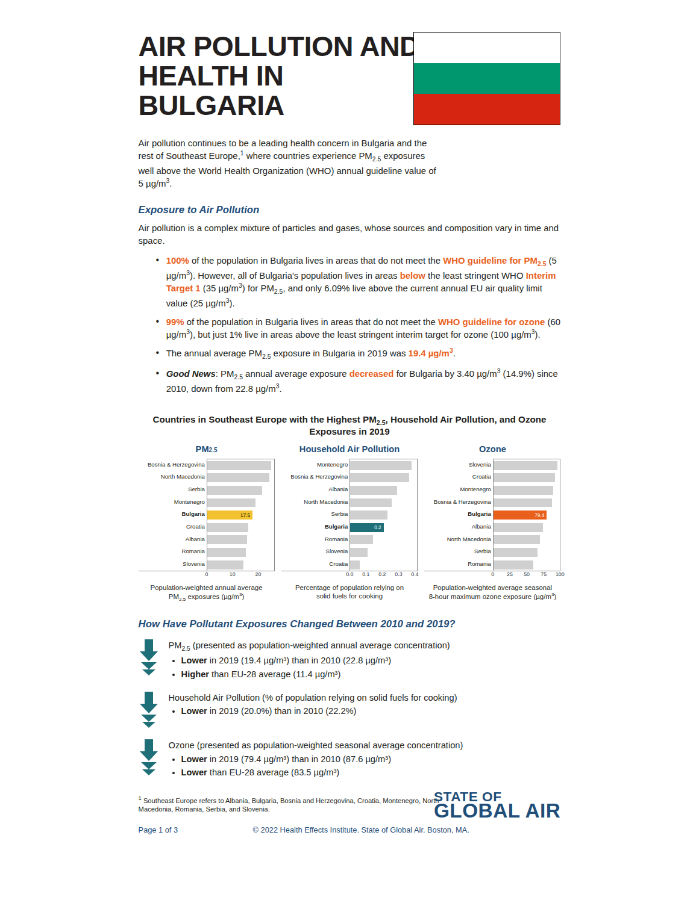AIR POLLUTION AND
HEALTH IN BULGARIA
Air pollution continues to be a leading health concern in Bulgaria and the rest of Southeast Europe,1 where countries experience PM2.5 exposures well above the World Health Organization (WHO) annual guideline value of 5 µg/m3.
Exposure to Air Pollution
Air pollution is a complex mixture of particles and gases, whose sources and composition vary in time and space.
100% of the population in Bulgaria lives in areas that do not meet the WHO guideline for PM2.5 (5 µg/m3). However, all of Bulgaria's population lives in areas below the least stringent WHO Interim Target 1 (35 µg/m3) for PM2.5, and only 6.09% live above the current annual EU air quality limit value (25 µg/m3).
99% of the population in Bulgaria lives in areas that do not meet the WHO guideline for ozone (60 µg/m3), but just 1% live in areas above the least stringent interim target for ozone (100 µg/m3).
The annual average PM2.5 exposure in Bulgaria in 2019 was 19.4 µg/m3.
Good News: PM2.5 annual average exposure decreased for Bulgaria by 3.40 µg/m3 (14.9%) since 2010, down from 22.8 µg/m3.
Countries in Southeast Europe with the Highest PM2.5, Household Air Pollution, and Ozone Exposures in 2019
PM2.5
Bosnia & Herzegovina
North Macedonia
Serbia
Montenegro
Bulgaria
Croatia
Albania
Romania
Slovenia
17.5
0 10 20
Population-weighted annual average
PM2.5 exposures (µg/m3)
Household Air Pollution
Montenegro
Bosnia & Herzegovina
Albania
North Macedonia
Serbia
Bulgaria
Romania
Slovenia
Croatia
0.2
0.0 0.1 0.2 0.3 0.4
Percentage of population relying on
solid fuels for cooking
Ozone
Slovenia
Croatia
Montenegro
Bosnia & Herzegovina
Bulgaria
Albania
North Macedonia
Serbia
Romania
79.4
0 25 50 75 100
Population-weighted average seasonal
8-hour maximum ozone exposure (µg/m3)
How Have Pollutant Exposures Changed Between 2010 and 2019?
PM2.5 (presented as population-weighted annual average concentration)
Lower in 2019 (19.4 µg/m³) than in 2010 (22.8 µg/m³)
Higher than EU-28 average (11.4 µg/m³)
Household Air Pollution (% of population relying on solid fuels for cooking)
Lower in 2019 (20.0%) than in 2010 (22.2%)
Ozone (presented as population-weighted seasonal average concentration)
Lower in 2019 (79.4 µg/m³) than in 2010 (87.6 µg/m³)
Lower than EU-28 average (83.5 µg/m³)
STATE OF
GLOBAL AIR
1 Southeast Europe refers to Albania, Bulgaria, Bosnia and Herzegovina, Croatia, Montenegro, North Macedonia, Romania, Serbia, and Slovenia.
Page 1 of 3
© 2022 Health Effects Institute. State of Global Air. Boston, MA.